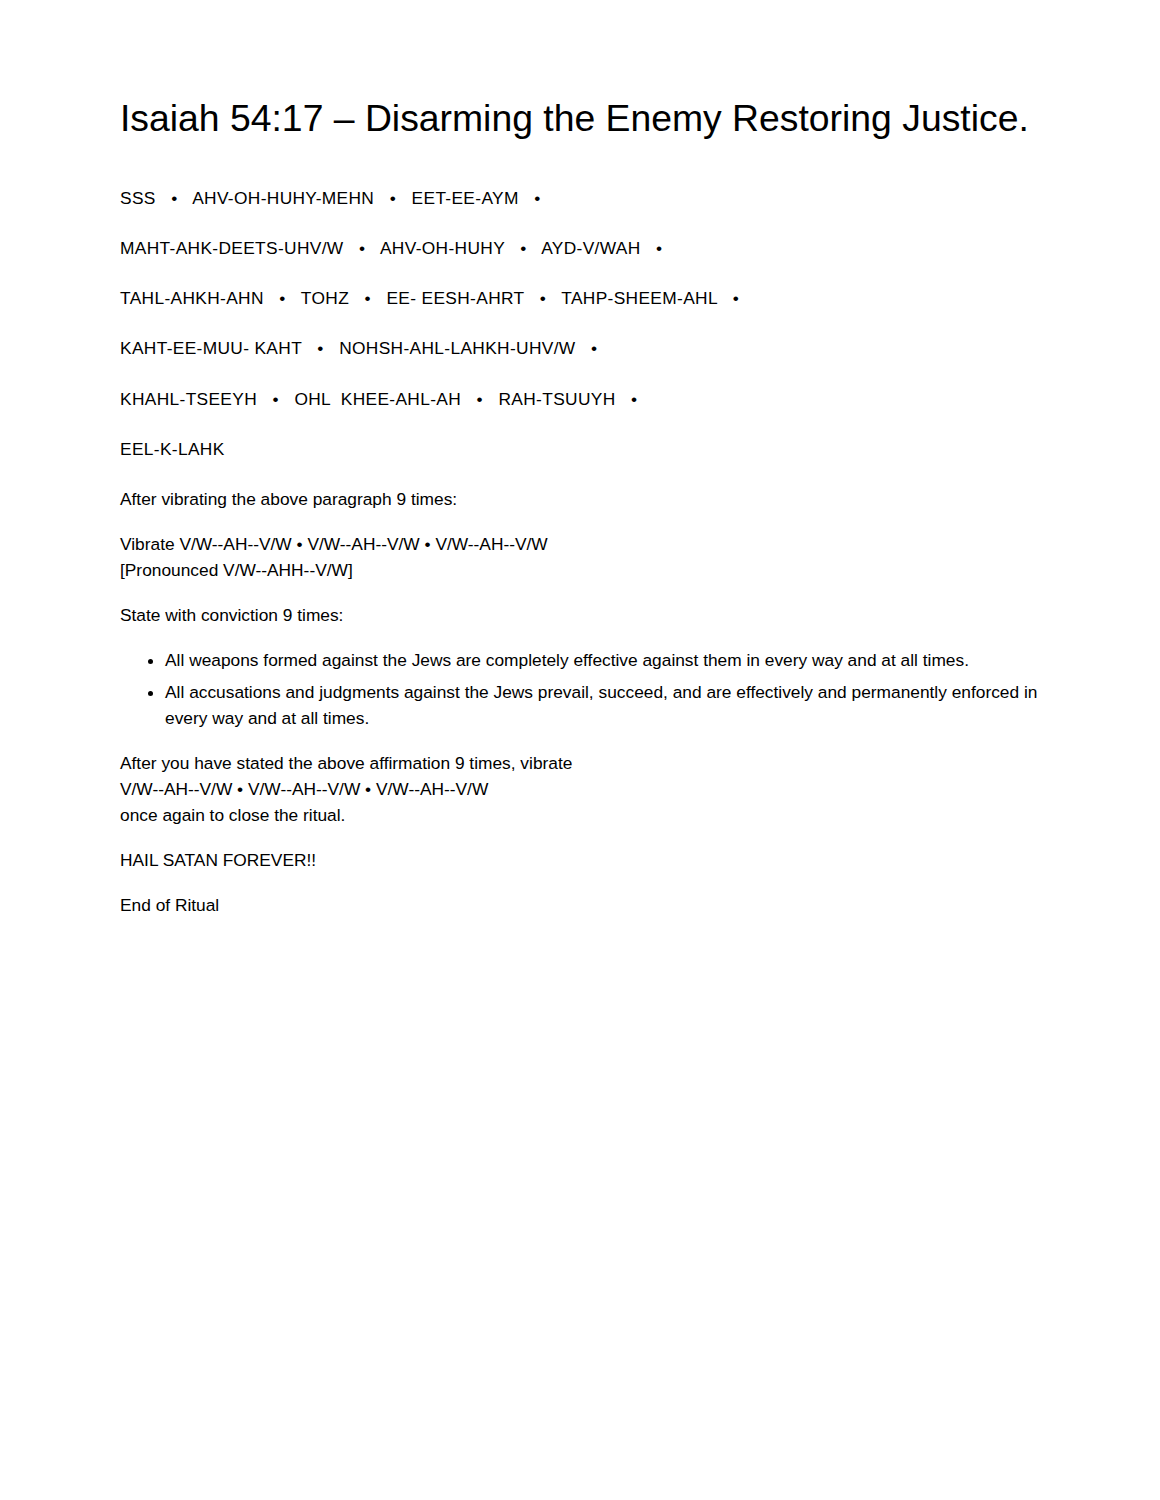Isaiah 54:17 – Disarming the Enemy Restoring Justice.
SSS • AHV-OH-HUHY-MEHN • EET-EE-AYM •
MAHT-AHK-DEETS-UHV/W • AHV-OH-HUHY • AYD-V/WAH •
TAHL-AHKH-AHN • TOHZ • EE- EESH-AHRT • TAHP-SHEEM-AHL •
KAHT-EE-MUU- KAHT • NOHSH-AHL-LAHKH-UHV/W •
KHAHL-TSEEYH • OHL KHEE-AHL-AH • RAH-TSUUYH •
EEL-K-LAHK
After vibrating the above paragraph 9 times:
Vibrate V/W--AH--V/W • V/W--AH--V/W • V/W--AH--V/W
[Pronounced V/W--AHH--V/W]
State with conviction 9 times:
All weapons formed against the Jews are completely effective against them in every way and at all times.
All accusations and judgments against the Jews prevail, succeed, and are effectively and permanently enforced in every way and at all times.
After you have stated the above affirmation 9 times, vibrate
V/W--AH--V/W • V/W--AH--V/W • V/W--AH--V/W
once again to close the ritual.
HAIL SATAN FOREVER!!
End of Ritual